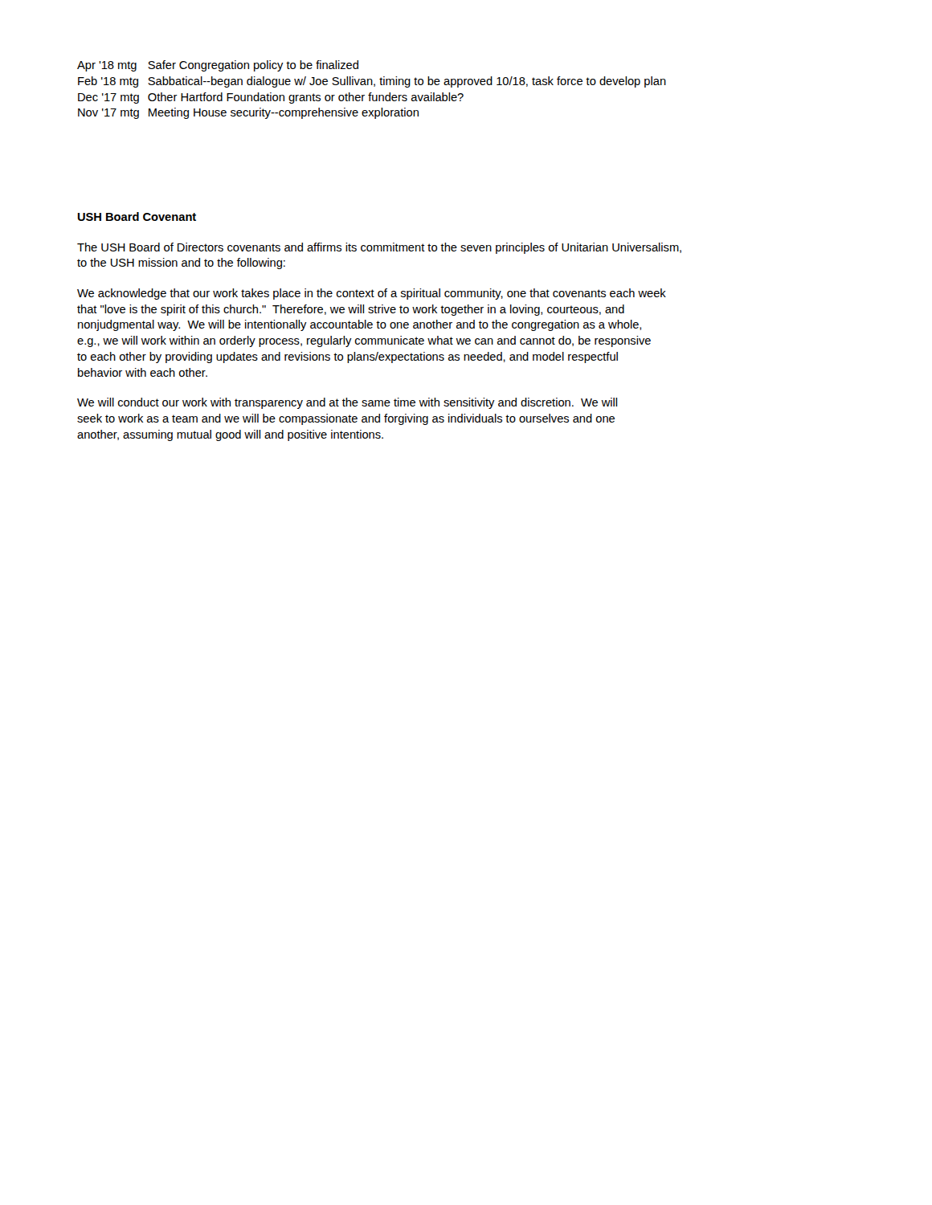| Apr '18 mtg | Safer Congregation policy to be finalized |
| Feb '18 mtg | Sabbatical--began dialogue w/ Joe Sullivan, timing to be approved 10/18, task force to develop plan |
| Dec '17 mtg | Other Hartford Foundation grants or other funders available? |
| Nov '17 mtg | Meeting House security--comprehensive exploration |
USH Board Covenant
The USH Board of Directors covenants and affirms its commitment to the seven principles of Unitarian Universalism,
to the USH mission and to the following:
We acknowledge that our work takes place in the context of a spiritual community, one that covenants each week
that "love is the spirit of this church." Therefore, we will strive to work together in a loving, courteous, and
nonjudgmental way. We will be intentionally accountable to one another and to the congregation as a whole,
e.g., we will work within an orderly process, regularly communicate what we can and cannot do, be responsive
to each other by providing updates and revisions to plans/expectations as needed, and model respectful
behavior with each other.
We will conduct our work with transparency and at the same time with sensitivity and discretion. We will
seek to work as a team and we will be compassionate and forgiving as individuals to ourselves and one
another, assuming mutual good will and positive intentions.